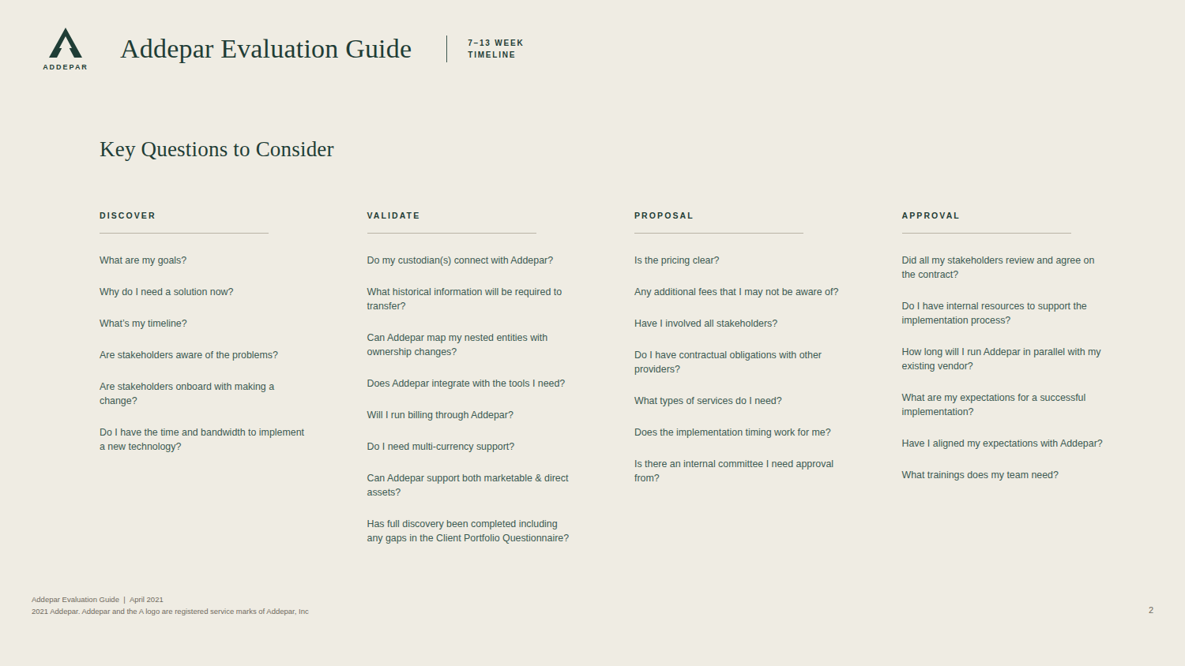ADDEPAR
Addepar Evaluation Guide
7–13 WEEK
TIMELINE
Key Questions to Consider
DISCOVER
What are my goals?
Why do I need a solution now?
What’s my timeline?
Are stakeholders aware of the problems?
Are stakeholders onboard with making a change?
Do I have the time and bandwidth to implement a new technology?
VALIDATE
Do my custodian(s) connect with Addepar?
What historical information will be required to transfer?
Can Addepar map my nested entities with ownership changes?
Does Addepar integrate with the tools I need?
Will I run billing through Addepar?
Do I need multi-currency support?
Can Addepar support both marketable & direct assets?
Has full discovery been completed including any gaps in the Client Portfolio Questionnaire?
PROPOSAL
Is the pricing clear?
Any additional fees that I may not be aware of?
Have I involved all stakeholders?
Do I have contractual obligations with other providers?
What types of services do I need?
Does the implementation timing work for me?
Is there an internal committee I need approval from?
APPROVAL
Did all my stakeholders review and agree on the contract?
Do I have internal resources to support the implementation process?
How long will I run Addepar in parallel with my existing vendor?
What are my expectations for a successful implementation?
Have I aligned my expectations with Addepar?
What trainings does my team need?
Addepar Evaluation Guide | April 2021
2021 Addepar. Addepar and the A logo are registered service marks of Addepar, Inc
2